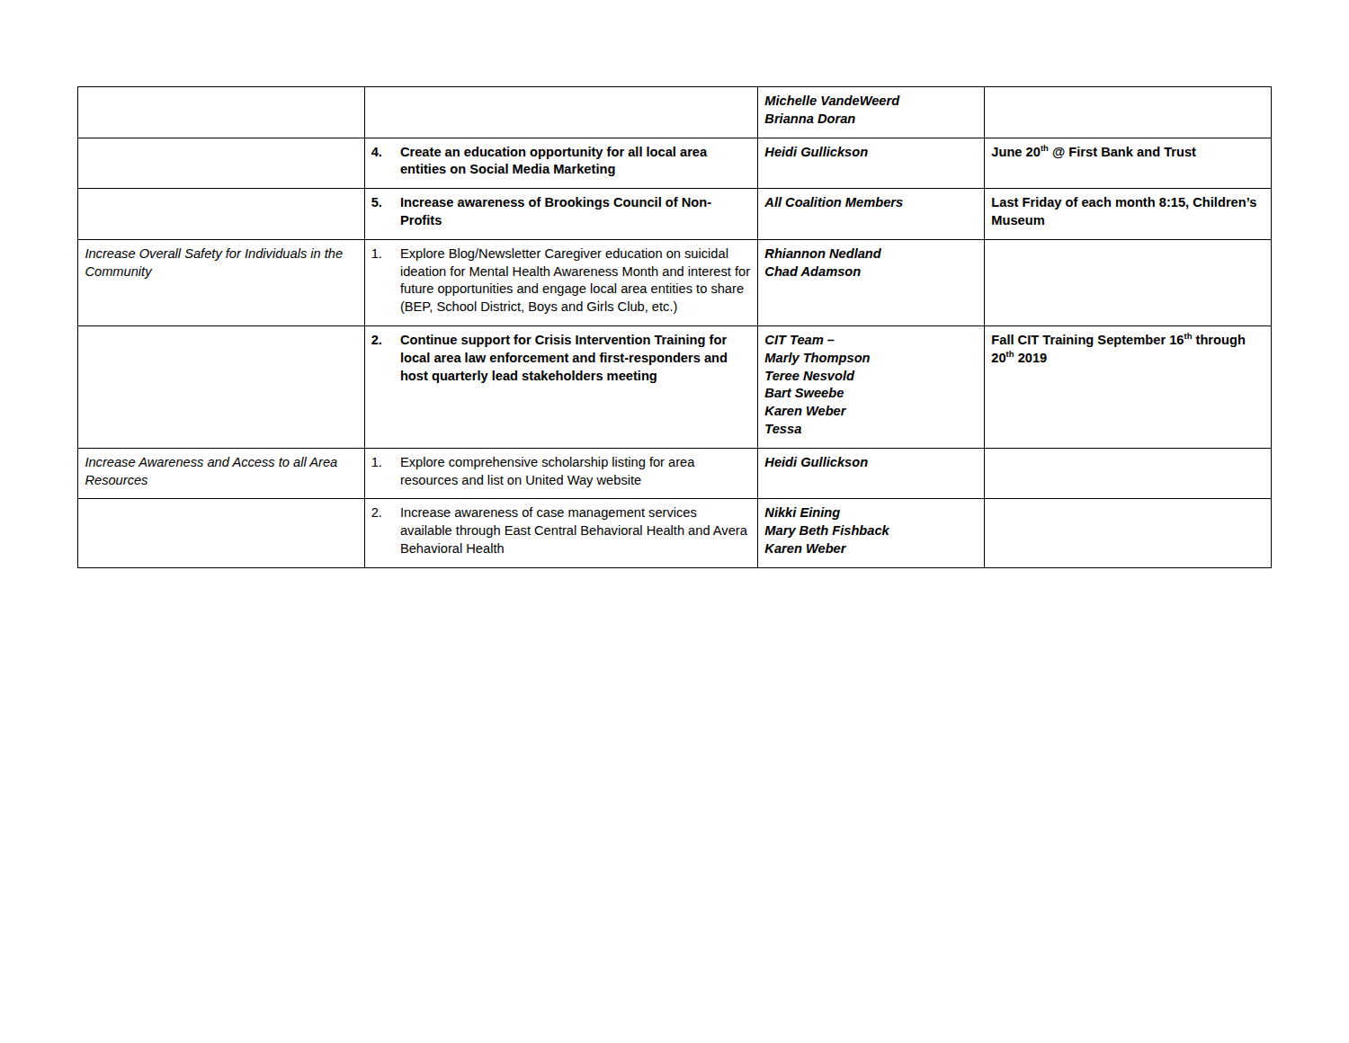| | | Michelle VandeWeerd Brianna Doran | |
| | 4. Create an education opportunity for all local area entities on Social Media Marketing | Heidi Gullickson | June 20 th @ First Bank and Trust |
| | 5. Increase awareness of Brookings Council of Non-Profits | All Coalition Members | Last Friday of each month 8:15, Children’s Museum |
| Increase Overall Safety for Individuals in the Community | 1. Explore Blog/Newsletter Caregiver education on suicidal ideation for Mental Health Awareness Month and interest for future opportunities and engage local area entities to share (BEP, School District, Boys and Girls Club, etc.) | Rhiannon Nedland Chad Adamson | |
| | 2. Continue support for Crisis Intervention Training for local area law enforcement and first-responders and host quarterly lead stakeholders meeting | CIT Team – Marly Thompson Teree Nesvold Bart Sweebe Karen Weber Tessa | Fall CIT Training September 16 th through 20 th 2019 |
| Increase Awareness and Access to all Area Resources | 1. Explore comprehensive scholarship listing for area resources and list on United Way website | Heidi Gullickson | |
| | 2. Increase awareness of case management services available through East Central Behavioral Health and Avera Behavioral Health | Nikki Eining Mary Beth Fishback Karen Weber | |